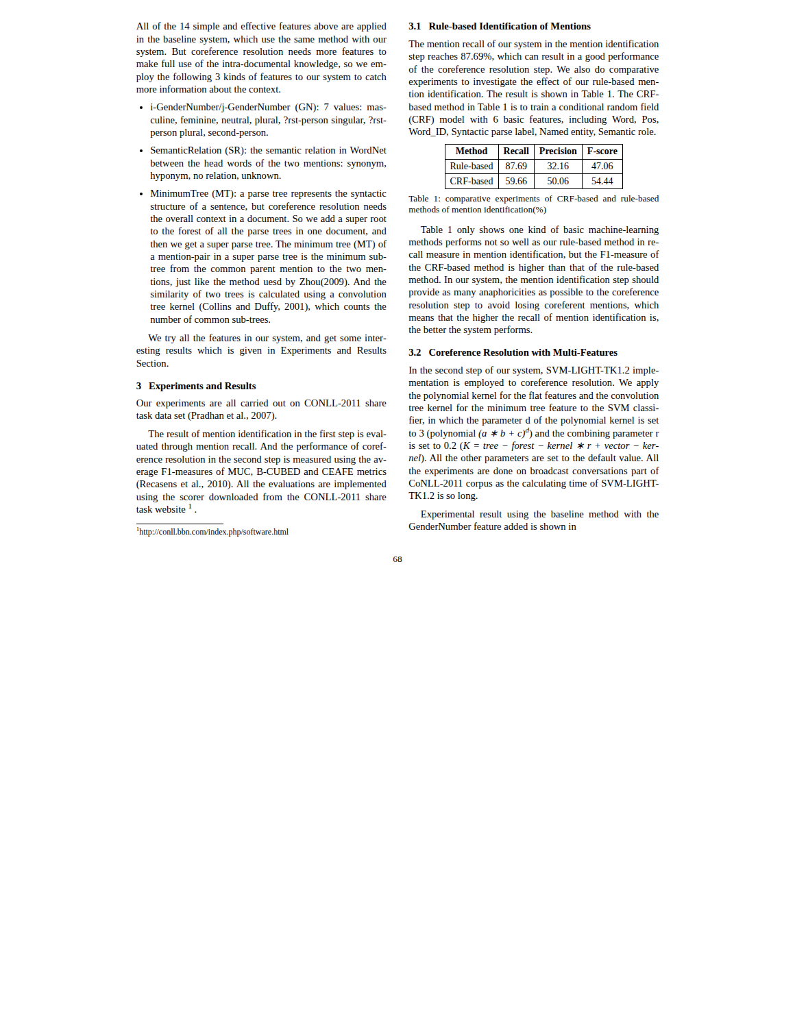All of the 14 simple and effective features above are applied in the baseline system, which use the same method with our system. But coreference resolution needs more features to make full use of the intra-documental knowledge, so we employ the following 3 kinds of features to our system to catch more information about the context.
i-GenderNumber/j-GenderNumber (GN): 7 values: masculine, feminine, neutral, plural, ?rst-person singular, ?rst-person plural, second-person.
SemanticRelation (SR): the semantic relation in WordNet between the head words of the two mentions: synonym, hyponym, no relation, unknown.
MinimumTree (MT): a parse tree represents the syntactic structure of a sentence, but coreference resolution needs the overall context in a document. So we add a super root to the forest of all the parse trees in one document, and then we get a super parse tree. The minimum tree (MT) of a mention-pair in a super parse tree is the minimum sub-tree from the common parent mention to the two mentions, just like the method uesd by Zhou(2009). And the similarity of two trees is calculated using a convolution tree kernel (Collins and Duffy, 2001), which counts the number of common sub-trees.
We try all the features in our system, and get some interesting results which is given in Experiments and Results Section.
3 Experiments and Results
Our experiments are all carried out on CONLL-2011 share task data set (Pradhan et al., 2007).
The result of mention identification in the first step is evaluated through mention recall. And the performance of coreference resolution in the second step is measured using the average F1-measures of MUC, B-CUBED and CEAFE metrics (Recasens et al., 2010). All the evaluations are implemented using the scorer downloaded from the CONLL-2011 share task website 1 .
1http://conll.bbn.com/index.php/software.html
3.1 Rule-based Identification of Mentions
The mention recall of our system in the mention identification step reaches 87.69%, which can result in a good performance of the coreference resolution step. We also do comparative experiments to investigate the effect of our rule-based mention identification. The result is shown in Table 1. The CRF-based method in Table 1 is to train a conditional random field (CRF) model with 6 basic features, including Word, Pos, Word_ID, Syntactic parse label, Named entity, Semantic role.
| Method | Recall | Precision | F-score |
| --- | --- | --- | --- |
| Rule-based | 87.69 | 32.16 | 47.06 |
| CRF-based | 59.66 | 50.06 | 54.44 |
Table 1: comparative experiments of CRF-based and rule-based methods of mention identification(%)
Table 1 only shows one kind of basic machine-learning methods performs not so well as our rule-based method in recall measure in mention identification, but the F1-measure of the CRF-based method is higher than that of the rule-based method. In our system, the mention identification step should provide as many anaphoricities as possible to the coreference resolution step to avoid losing coreferent mentions, which means that the higher the recall of mention identification is, the better the system performs.
3.2 Coreference Resolution with Multi-Features
In the second step of our system, SVM-LIGHT-TK1.2 implementation is employed to coreference resolution. We apply the polynomial kernel for the flat features and the convolution tree kernel for the minimum tree feature to the SVM classifier, in which the parameter d of the polynomial kernel is set to 3 (polynomial (a ∗ b + c)d) and the combining parameter r is set to 0.2 (K = tree − forest − kernel ∗ r + vector − kernel). All the other parameters are set to the default value. All the experiments are done on broadcast conversations part of CoNLL-2011 corpus as the calculating time of SVM-LIGHT-TK1.2 is so long.
Experimental result using the baseline method with the GenderNumber feature added is shown in
68